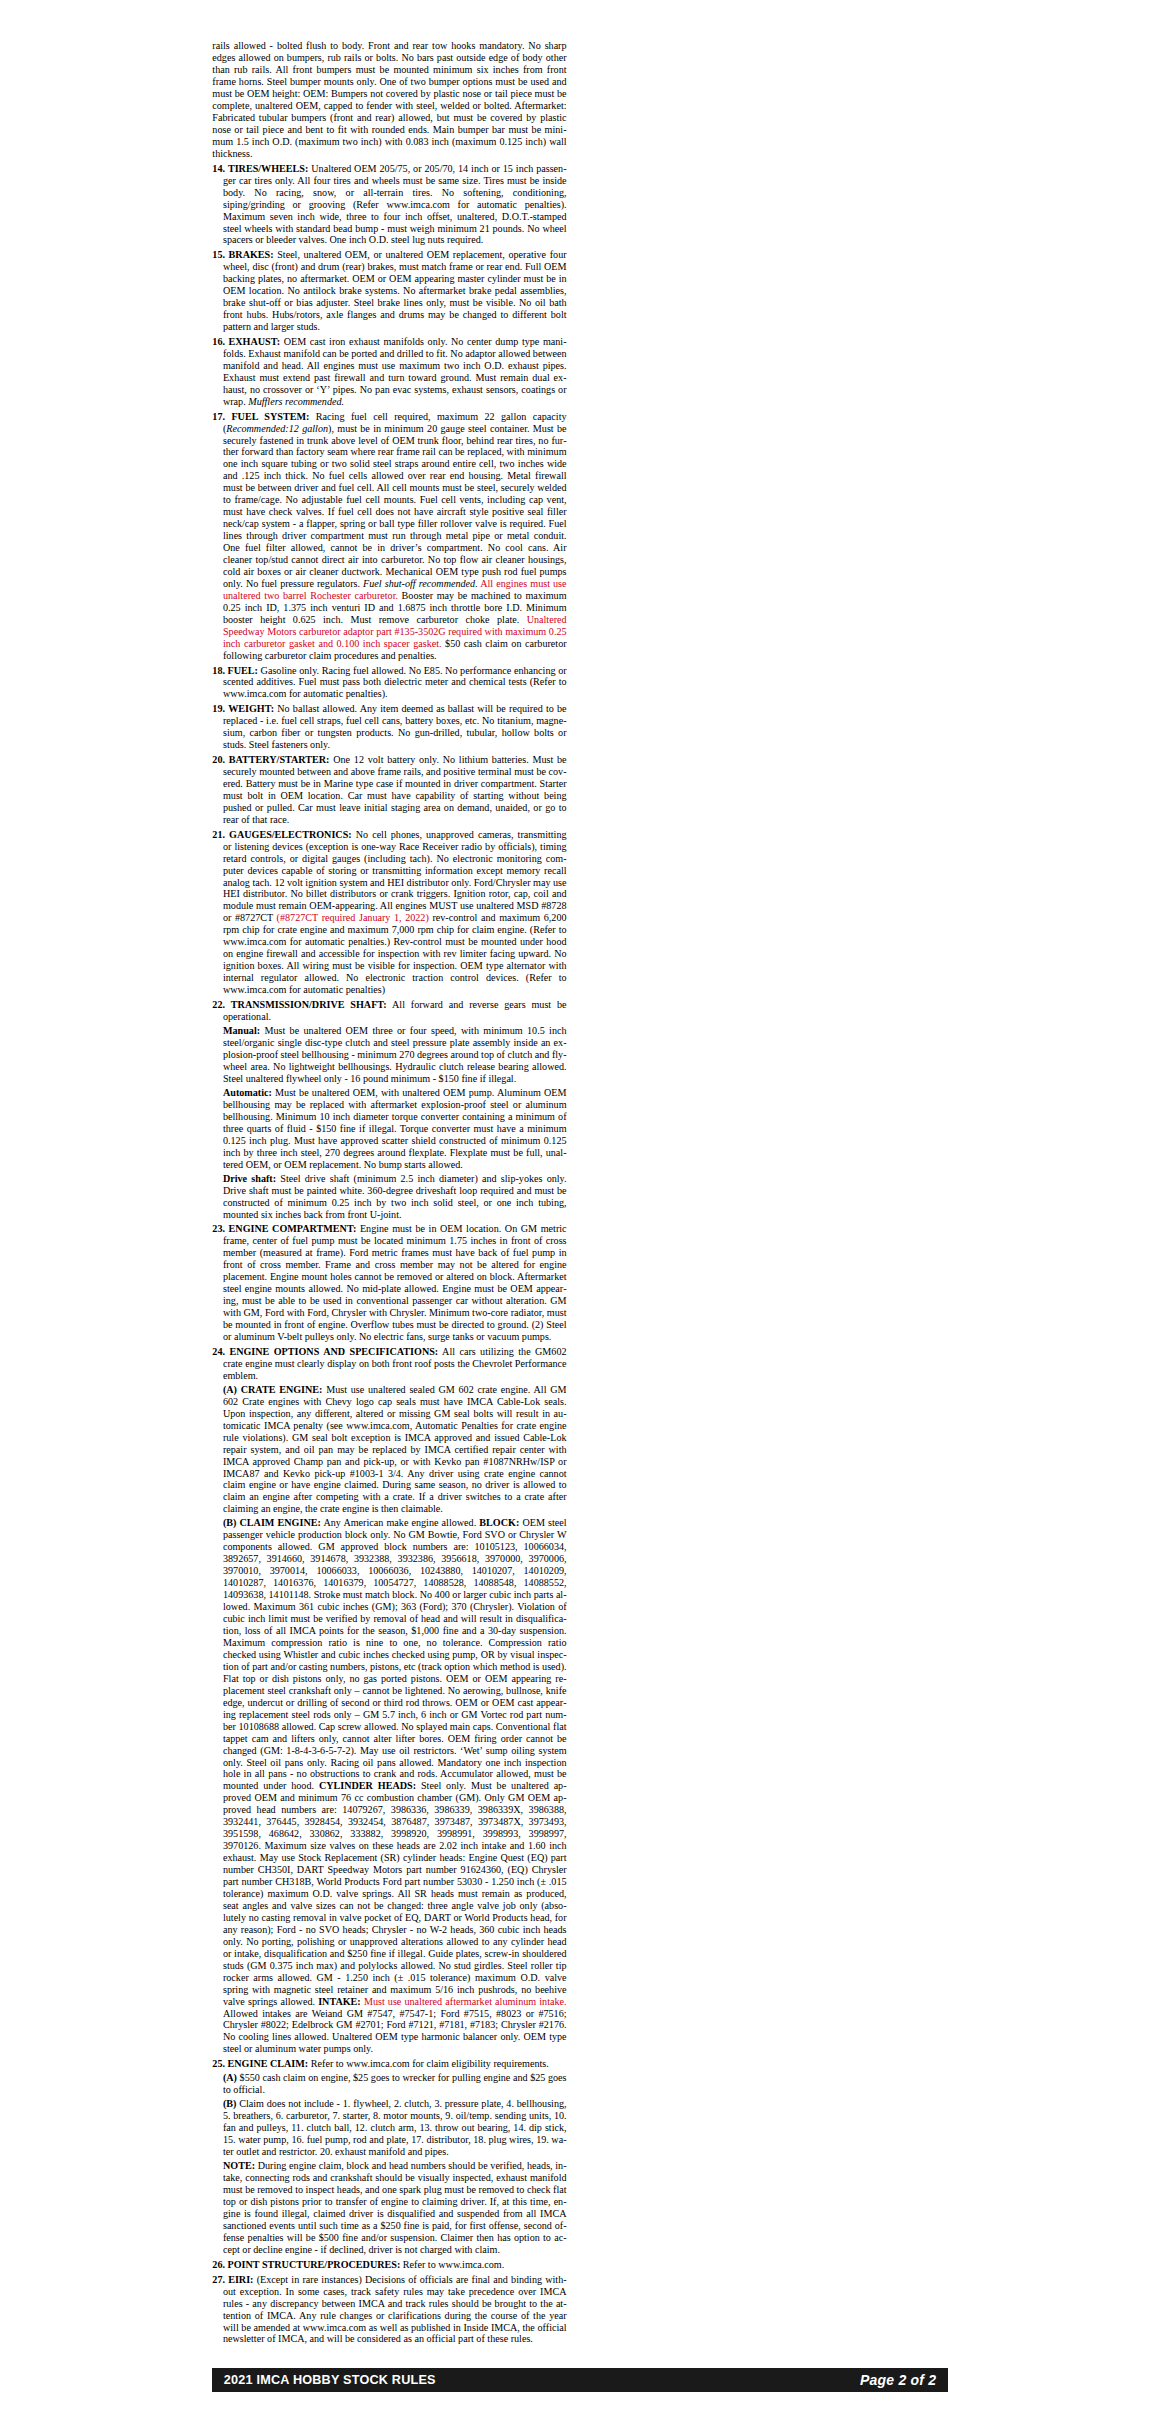rails allowed - bolted flush to body. Front and rear tow hooks mandatory. No sharp edges allowed on bumpers, rub rails or bolts. No bars past outside edge of body other than rub rails. All front bumpers must be mounted minimum six inches from front frame horns. Steel bumper mounts only. One of two bumper options must be used and must be OEM height: OEM: Bumpers not covered by plastic nose or tail piece must be complete, unaltered OEM, capped to fender with steel, welded or bolted. Aftermarket: Fabricated tubular bumpers (front and rear) allowed, but must be covered by plastic nose or tail piece and bent to fit with rounded ends. Main bumper bar must be minimum 1.5 inch O.D. (maximum two inch) with 0.083 inch (maximum 0.125 inch) wall thickness.
14. Tires/Wheels: Unaltered OEM 205/75, or 205/70, 14 inch or 15 inch passenger car tires only. All four tires and wheels must be same size. Tires must be inside body. No racing, snow, or all-terrain tires. No softening, conditioning, siping/grinding or grooving (Refer www.imca.com for automatic penalties). Maximum seven inch wide, three to four inch offset, unaltered, D.O.T.-stamped steel wheels with standard bead bump - must weigh minimum 21 pounds. No wheel spacers or bleeder valves. One inch O.D. steel lug nuts required.
15. Brakes: Steel, unaltered OEM, or unaltered OEM replacement, operative four wheel, disc (front) and drum (rear) brakes, must match frame or rear end. Full OEM backing plates, no aftermarket. OEM or OEM appearing master cylinder must be in OEM location. No antilock brake systems. No aftermarket brake pedal assemblies, brake shut-off or bias adjuster. Steel brake lines only, must be visible. No oil bath front hubs. Hubs/rotors, axle flanges and drums may be changed to different bolt pattern and larger studs.
16. Exhaust: OEM cast iron exhaust manifolds only. No center dump type manifolds. Exhaust manifold can be ported and drilled to fit. No adaptor allowed between manifold and head. All engines must use maximum two inch O.D. exhaust pipes. Exhaust must extend past firewall and turn toward ground. Must remain dual exhaust, no crossover or ‘Y’ pipes. No pan evac systems, exhaust sensors, coatings or wrap. Mufflers recommended.
17. Fuel System: Racing fuel cell required, maximum 22 gallon capacity (Recommended:12 gallon), must be in minimum 20 gauge steel container. Must be securely fastened in trunk above level of OEM trunk floor, behind rear tires, no further forward than factory seam where rear frame rail can be replaced, with minimum one inch square tubing or two solid steel straps around entire cell, two inches wide and .125 inch thick. No fuel cells allowed over rear end housing. Metal firewall must be between driver and fuel cell. All cell mounts must be steel, securely welded to frame/cage. No adjustable fuel cell mounts. Fuel cell vents, including cap vent, must have check valves. If fuel cell does not have aircraft style positive seal filler neck/cap system - a flapper, spring or ball type filler rollover valve is required. Fuel lines through driver compartment must run through metal pipe or metal conduit. One fuel filter allowed, cannot be in driver’s compartment. No cool cans. Air cleaner top/stud cannot direct air into carburetor. No top flow air cleaner housings, cold air boxes or air cleaner ductwork. Mechanical OEM type push rod fuel pumps only. No fuel pressure regulators. Fuel shut-off recommended. All engines must use unaltered two barrel Rochester carburetor. Booster may be machined to maximum 0.25 inch ID, 1.375 inch venturi ID and 1.6875 inch throttle bore I.D. Minimum booster height 0.625 inch. Must remove carburetor choke plate. Unaltered Speedway Motors carburetor adaptor part #135-3502G required with maximum 0.25 inch carburetor gasket and 0.100 inch spacer gasket. $50 cash claim on carburetor following carburetor claim procedures and penalties.
18. Fuel: Gasoline only. Racing fuel allowed. No E85. No performance enhancing or scented additives. Fuel must pass both dielectric meter and chemical tests (Refer to www.imca.com for automatic penalties).
19. Weight: No ballast allowed. Any item deemed as ballast will be required to be replaced - i.e. fuel cell straps, fuel cell cans, battery boxes, etc. No titanium, magnesium, carbon fiber or tungsten products. No gun-drilled, tubular, hollow bolts or studs. Steel fasteners only.
20. Battery/Starter: One 12 volt battery only. No lithium batteries. Must be securely mounted between and above frame rails, and positive terminal must be covered. Battery must be in Marine type case if mounted in driver compartment. Starter must bolt in OEM location. Car must have capability of starting without being pushed or pulled. Car must leave initial staging area on demand, unaided, or go to rear of that race.
21. Gauges/Electronics: No cell phones, unapproved cameras, transmitting or listening devices (exception is one-way Race Receiver radio by officials), timing retard controls, or digital gauges (including tach). No electronic monitoring computer devices capable of storing or transmitting information except memory recall analog tach. 12 volt ignition system and HEI distributor only. Ford/Chrysler may use HEI distributor. No billet distributors or crank triggers. Ignition rotor, cap, coil and module must remain OEM-appearing. All engines MUST use unaltered MSD #8728 or #8727CT (#8727CT required January 1, 2022) rev-control and maximum 6,200 rpm chip for crate engine and maximum 7,000 rpm chip for claim engine. (Refer to www.imca.com for automatic penalties.) Rev-control must be mounted under hood on engine firewall and accessible for inspection with rev limiter facing upward. No ignition boxes. All wiring must be visible for inspection. OEM type alternator with internal regulator allowed. No electronic traction control devices. (Refer to www.imca.com for automatic penalties)
22. Transmission/Drive Shaft: All forward and reverse gears must be operational. Manual: Must be unaltered OEM three or four speed, with minimum 10.5 inch steel/organic single disc-type clutch and steel pressure plate assembly inside an explosion-proof steel bellhousing - minimum 270 degrees around top of clutch and flywheel area. No lightweight bellhousings. Hydraulic clutch release bearing allowed. Steel unaltered flywheel only - 16 pound minimum - $150 fine if illegal. Automatic: Must be unaltered OEM, with unaltered OEM pump. Aluminum OEM bellhousing may be replaced with aftermarket explosion-proof steel or aluminum bellhousing. Minimum 10 inch diameter torque converter containing a minimum of three quarts of fluid - $150 fine if illegal. Torque converter must have a minimum 0.125 inch plug. Must have approved scatter shield constructed of minimum 0.125 inch by three inch steel, 270 degrees around flexplate. Flexplate must be full, unaltered OEM, or OEM replacement. No bump starts allowed. Drive shaft: Steel drive shaft (minimum 2.5 inch diameter) and slip-yokes only. Drive shaft must be painted white. 360-degree driveshaft loop required and must be constructed of minimum 0.25 inch by two inch solid steel, or one inch tubing, mounted six inches back from front U-joint.
23. Engine Compartment: Engine must be in OEM location. On GM metric frame, center of fuel pump must be located minimum 1.75 inches in front of cross member (measured at frame). Ford metric frames must have back of fuel pump in front of cross member. Frame and cross member may not be altered for engine placement. Engine mount holes cannot be removed or altered on block. Aftermarket steel engine mounts allowed. No mid-plate allowed. Engine must be OEM appearing, must be able to be used in conventional passenger car without alteration. GM with GM, Ford with Ford, Chrysler with Chrysler. Minimum two-core radiator, must be mounted in front of engine. Overflow tubes must be directed to ground. (2) Steel or aluminum V-belt pulleys only. No electric fans, surge tanks or vacuum pumps.
24. Engine Options and Specifications: All cars utilizing the GM602 crate engine must clearly display on both front roof posts the Chevrolet Performance emblem. (A) CRATE ENGINE: Must use unaltered sealed GM 602 crate engine. All GM 602 Crate engines with Chevy logo cap seals must have IMCA Cable-Lok seals. Upon inspection, any different, altered or missing GM seal bolts will result in automicatic IMCA penalty (see www.imca.com, Automatic Penalties for crate engine rule violations). GM seal bolt exception is IMCA approved and issued Cable-Lok repair system, and oil pan may be replaced by IMCA certified repair center with IMCA approved Champ pan and pick-up, or with Kevko pan #1087NRHw/ISP or IMCA87 and Kevko pick-up #1003-1 3/4. Any driver using crate engine cannot claim engine or have engine claimed. During same season, no driver is allowed to claim an engine after competing with a crate. If a driver switches to a crate after claiming an engine, the crate engine is then claimable. (B) CLAIM ENGINE: Any American make engine allowed. BLOCK: OEM steel passenger vehicle production block only. No GM Bowtie, Ford SVO or Chrysler W components allowed. GM approved block numbers are: 10105123, 10066034, 3892657, 3914660, 3914678, 3932388, 3932386, 3956618, 3970000, 3970006, 3970010, 3970014, 10066033, 10066036, 10243880, 14010207, 14010209, 14010287, 14016376, 14016379, 10054727, 14088528, 14088548, 14088552, 14093638, 14101148. Stroke must match block. No 400 or larger cubic inch parts allowed. Maximum 361 cubic inches (GM); 363 (Ford); 370 (Chrysler). Violation of cubic inch limit must be verified by removal of head and will result in disqualification, loss of all IMCA points for the season, $1,000 fine and a 30-day suspension. Maximum compression ratio is nine to one, no tolerance. Compression ratio checked using Whistler and cubic inches checked using pump, OR by visual inspection of part and/or casting numbers, pistons, etc (track option which method is used). Flat top or dish pistons only, no gas ported pistons. OEM or OEM appearing replacement steel crankshaft only – cannot be lightened. No aerowing, bullnose, knife edge, undercut or drilling of second or third rod throws. OEM or OEM cast appearing replacement steel rods only – GM 5.7 inch, 6 inch or GM Vortec rod part number 10108688 allowed. Cap screw allowed. No splayed main caps. Conventional flat tappet cam and lifters only, cannot alter lifter bores. OEM firing order cannot be changed (GM: 1-8-4-3-6-5-7-2). May use oil restrictors. ‘Wet’ sump oiling system only. Steel oil pans only. Racing oil pans allowed. Mandatory one inch inspection hole in all pans - no obstructions to crank and rods. Accumulator allowed, must be mounted under hood. CYLINDER HEADS: Steel only. Must be unaltered approved OEM and minimum 76 cc combustion chamber (GM). Only GM OEM approved head numbers are: 14079267, 3986336, 3986339, 3986339X, 3986388, 3932441, 376445, 3928454, 3932454, 3876487, 3973487, 3973487X, 3973493, 3951598, 468642, 330862, 333882, 3998920, 3998991, 3998993, 3998997, 3970126. Maximum size valves on these heads are 2.02 inch intake and 1.60 inch exhaust. May use Stock Replacement (SR) cylinder heads: Engine Quest (EQ) part number CH350I, DART Speedway Motors part number 91624360, (EQ) Chrysler part number CH318B, World Products Ford part number 53030 - 1.250 inch (± .015 tolerance) maximum O.D. valve springs. All SR heads must remain as produced, seat angles and valve sizes can not be changed: three angle valve job only (absolutely no casting removal in valve pocket of EQ, DART or World Products head, for any reason); Ford - no SVO heads; Chrysler - no W-2 heads, 360 cubic inch heads only. No porting, polishing or unapproved alterations allowed to any cylinder head or intake, disqualification and $250 fine if illegal. Guide plates, screw-in shouldered studs (GM 0.375 inch max) and polylocks allowed. No stud girdles. Steel roller tip rocker arms allowed. GM - 1.250 inch (± .015 tolerance) maximum O.D. valve spring with magnetic steel retainer and maximum 5/16 inch pushrods, no beehive valve springs allowed. INTAKE: Must use unaltered aftermarket aluminum intake. Allowed intakes are Weiand GM #7547, #7547-1; Ford #7515, #8023 or #7516; Chrysler #8022; Edelbrock GM #2701; Ford #7121, #7181, #7183; Chrysler #2176. No cooling lines allowed. Unaltered OEM type harmonic balancer only. OEM type steel or aluminum water pumps only.
25. Engine Claim: Refer to www.imca.com for claim eligibility requirements. (A) $550 cash claim on engine, $25 goes to wrecker for pulling engine and $25 goes to official. (B) Claim does not include - 1. flywheel, 2. clutch, 3. pressure plate, 4. bellhousing, 5. breathers, 6. carburetor, 7. starter, 8. motor mounts, 9. oil/temp. sending units, 10. fan and pulleys, 11. clutch ball, 12. clutch arm, 13. throw out bearing, 14. dip stick, 15. water pump, 16. fuel pump, rod and plate, 17. distributor, 18. plug wires, 19. water outlet and restrictor. 20. exhaust manifold and pipes. NOTE: During engine claim, block and head numbers should be verified, heads, intake, connecting rods and crankshaft should be visually inspected, exhaust manifold must be removed to inspect heads, and one spark plug must be removed to check flat top or dish pistons prior to transfer of engine to claiming driver. If, at this time, engine is found illegal, claimed driver is disqualified and suspended from all IMCA sanctioned events until such time as a $250 fine is paid, for first offense, second offense penalties will be $500 fine and/or suspension. Claimer then has option to accept or decline engine - if declined, driver is not charged with claim.
26. Point Structure/Procedures: Refer to www.imca.com.
27. EIRI: (Except in rare instances) Decisions of officials are final and binding without exception. In some cases, track safety rules may take precedence over IMCA rules - any discrepancy between IMCA and track rules should be brought to the attention of IMCA. Any rule changes or clarifications during the course of the year will be amended at www.imca.com as well as published in Inside IMCA, the official newsletter of IMCA, and will be considered as an official part of these rules.
2021 IMCA HOBBY STOCK RULES
Page 2 of 2